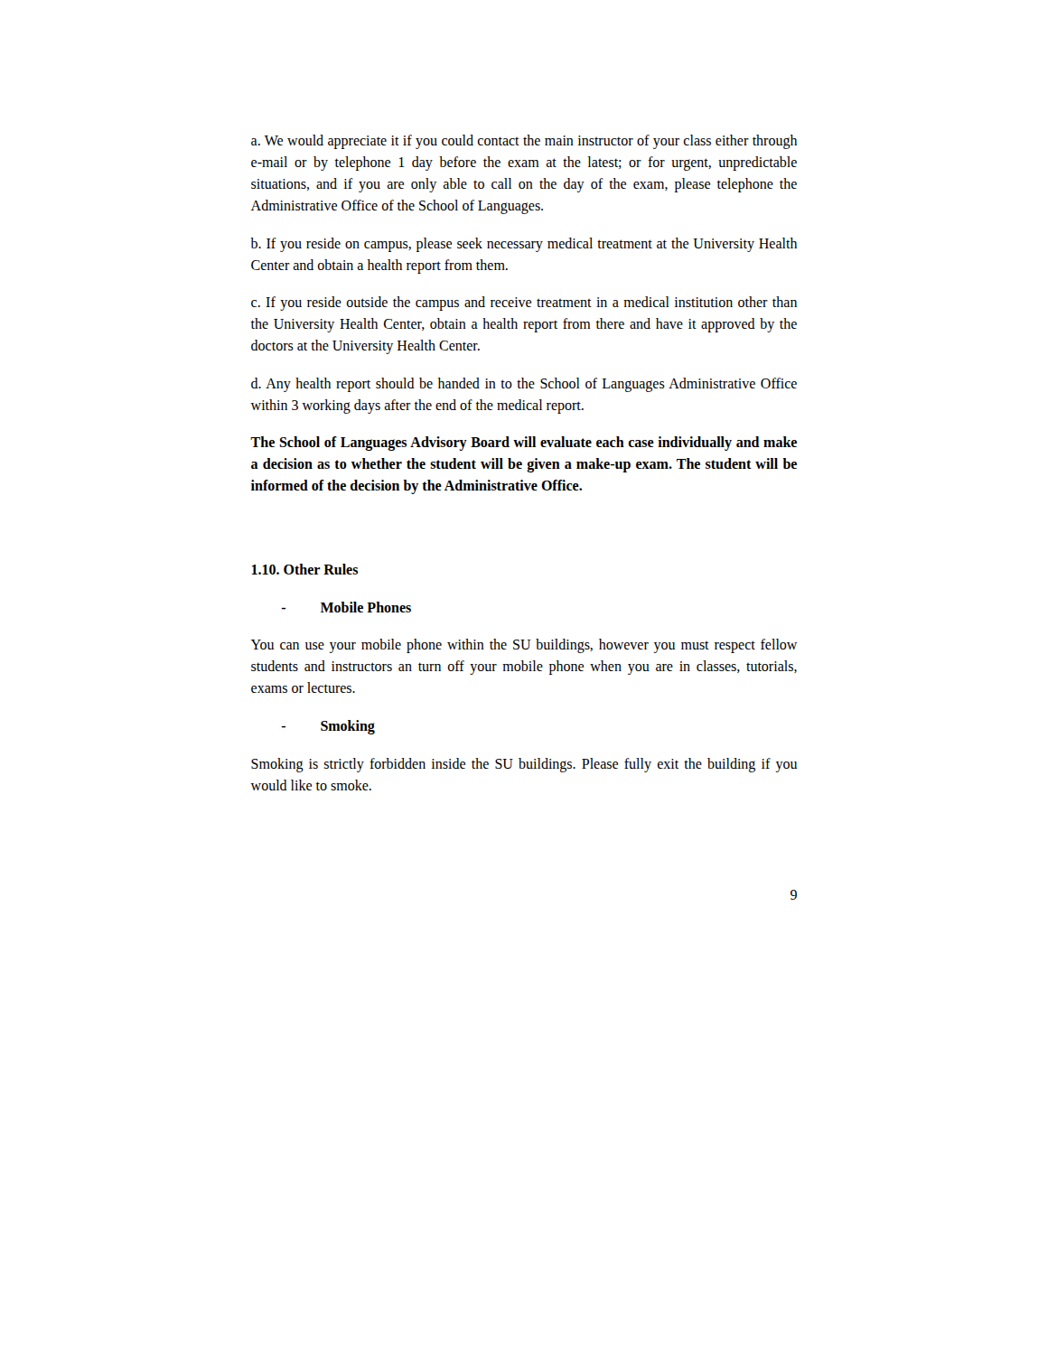a. We would appreciate it if you could contact the main instructor of your class either through e-mail or by telephone 1 day before the exam at the latest; or for urgent, unpredictable situations, and if you are only able to call on the day of the exam, please telephone the Administrative Office of the School of Languages.
b. If you reside on campus, please seek necessary medical treatment at the University Health Center and obtain a health report from them.
c. If you reside outside the campus and receive treatment in a medical institution other than the University Health Center, obtain a health report from there and have it approved by the doctors at the University Health Center.
d. Any health report should be handed in to the School of Languages Administrative Office within 3 working days after the end of the medical report.
The School of Languages Advisory Board will evaluate each case individually and make a decision as to whether the student will be given a make-up exam. The student will be informed of the decision by the Administrative Office.
1.10. Other Rules
Mobile Phones
You can use your mobile phone within the SU buildings, however you must respect fellow students and instructors an turn off your mobile phone when you are in classes, tutorials, exams or lectures.
Smoking
Smoking is strictly forbidden inside the SU buildings. Please fully exit the building if you would like to smoke.
9